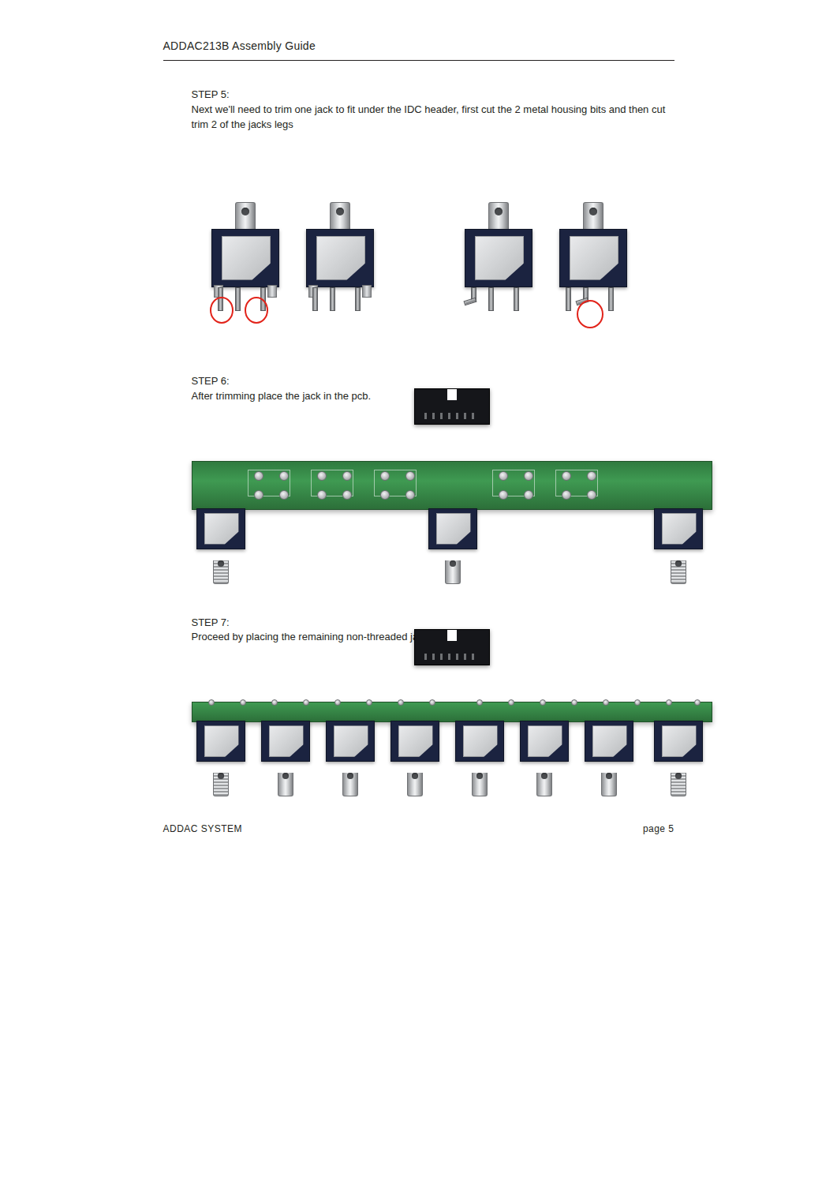ADDAC213B Assembly Guide
STEP 5:
Next we'll need to trim one jack to fit under the IDC header, first cut the 2 metal housing bits and then cut trim 2 of the jacks legs
STEP 6:
After trimming place the jack in the pcb.
STEP 7:
Proceed by placing the remaining non-threaded jacks.
ADDAC SYSTEM page 5